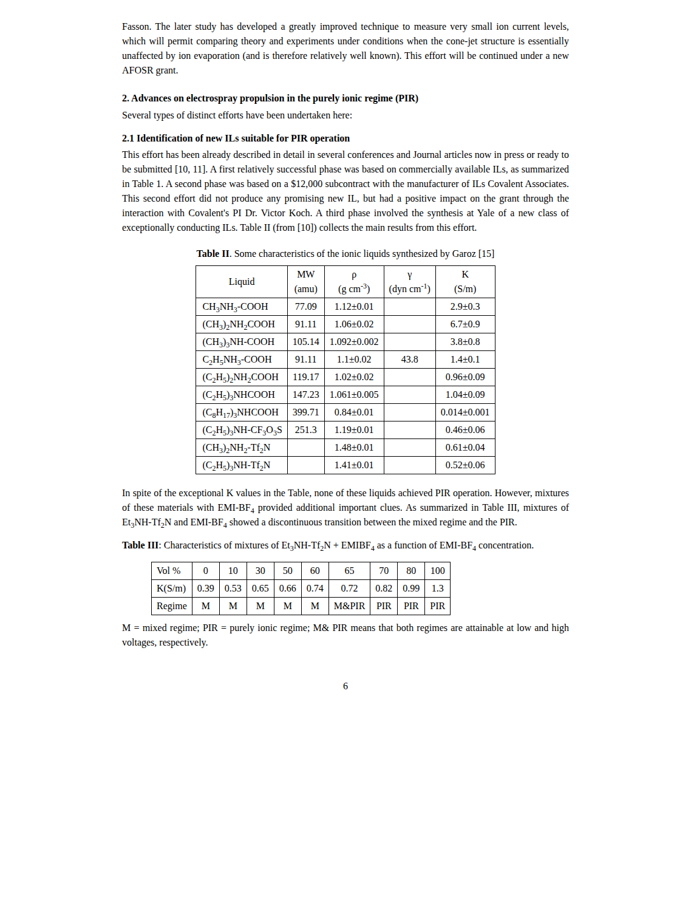Fasson. The later study has developed a greatly improved technique to measure very small ion current levels, which will permit comparing theory and experiments under conditions when the cone-jet structure is essentially unaffected by ion evaporation (and is therefore relatively well known). This effort will be continued under a new AFOSR grant.
2. Advances on electrospray propulsion in the purely ionic regime (PIR)
Several types of distinct efforts have been undertaken here:
2.1 Identification of new ILs suitable for PIR operation
This effort has been already described in detail in several conferences and Journal articles now in press or ready to be submitted [10, 11]. A first relatively successful phase was based on commercially available ILs, as summarized in Table 1. A second phase was based on a $12,000 subcontract with the manufacturer of ILs Covalent Associates. This second effort did not produce any promising new IL, but had a positive impact on the grant through the interaction with Covalent's PI Dr. Victor Koch. A third phase involved the synthesis at Yale of a new class of exceptionally conducting ILs. Table II (from [10]) collects the main results from this effort.
Table II. Some characteristics of the ionic liquids synthesized by Garoz [15]
| Liquid | MW (amu) | ρ (g cm -3 ) | γ (dyn cm -1 ) | K (S/m) |
| --- | --- | --- | --- | --- |
| CH 3 NH 3 -COOH | 77.09 | 1.12±0.01 | | 2.9±0.3 |
| (CH 3 ) 2 NH 2 COOH | 91.11 | 1.06±0.02 | | 6.7±0.9 |
| (CH 3 ) 3 NH-COOH | 105.14 | 1.092±0.002 | | 3.8±0.8 |
| C 2 H 5 NH 3 -COOH | 91.11 | 1.1±0.02 | 43.8 | 1.4±0.1 |
| (C 2 H 5 ) 2 NH 2 COOH | 119.17 | 1.02±0.02 | | 0.96±0.09 |
| (C 2 H 5 ) 3 NHCOOH | 147.23 | 1.061±0.005 | | 1.04±0.09 |
| (C 8 H 17 ) 3 NHCOOH | 399.71 | 0.84±0.01 | | 0.014±0.001 |
| (C 2 H 5 ) 3 NH-CF 3 O 3 S | 251.3 | 1.19±0.01 | | 0.46±0.06 |
| (CH 3 ) 2 NH 2 -Tf 2 N | | 1.48±0.01 | | 0.61±0.04 |
| (C 2 H 5 ) 3 NH-Tf 2 N | | 1.41±0.01 | | 0.52±0.06 |
In spite of the exceptional K values in the Table, none of these liquids achieved PIR operation. However, mixtures of these materials with EMI-BF4 provided additional important clues. As summarized in Table III, mixtures of Et3NH-Tf2N and EMI-BF4 showed a discontinuous transition between the mixed regime and the PIR.
Table III: Characteristics of mixtures of Et3NH-Tf2N + EMIBF4 as a function of EMI-BF4 concentration.
| Vol % | 0 | 10 | 30 | 50 | 60 | 65 | 70 | 80 | 100 |
| K(S/m) | 0.39 | 0.53 | 0.65 | 0.66 | 0.74 | 0.72 | 0.82 | 0.99 | 1.3 |
| Regime | M | M | M | M | M | M&PIR | PIR | PIR | PIR |
M = mixed regime; PIR = purely ionic regime; M& PIR means that both regimes are attainable at low and high voltages, respectively.
6